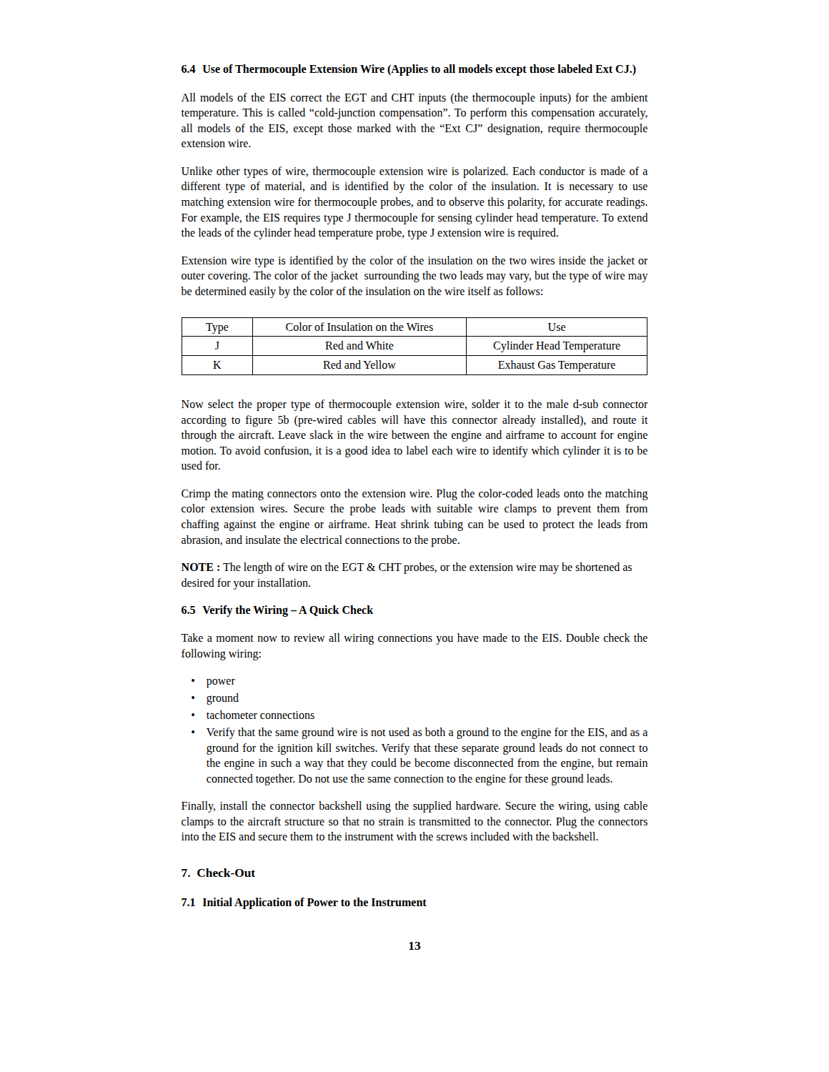6.4 Use of Thermocouple Extension Wire (Applies to all models except those labeled Ext CJ.)
All models of the EIS correct the EGT and CHT inputs (the thermocouple inputs) for the ambient temperature. This is called “cold-junction compensation”. To perform this compensation accurately, all models of the EIS, except those marked with the “Ext CJ” designation, require thermocouple extension wire.
Unlike other types of wire, thermocouple extension wire is polarized. Each conductor is made of a different type of material, and is identified by the color of the insulation. It is necessary to use matching extension wire for thermocouple probes, and to observe this polarity, for accurate readings. For example, the EIS requires type J thermocouple for sensing cylinder head temperature. To extend the leads of the cylinder head temperature probe, type J extension wire is required.
Extension wire type is identified by the color of the insulation on the two wires inside the jacket or outer covering. The color of the jacket surrounding the two leads may vary, but the type of wire may be determined easily by the color of the insulation on the wire itself as follows:
| Type | Color of Insulation on the Wires | Use |
| --- | --- | --- |
| J | Red and White | Cylinder Head Temperature |
| K | Red and Yellow | Exhaust Gas Temperature |
Now select the proper type of thermocouple extension wire, solder it to the male d-sub connector according to figure 5b (pre-wired cables will have this connector already installed), and route it through the aircraft. Leave slack in the wire between the engine and airframe to account for engine motion. To avoid confusion, it is a good idea to label each wire to identify which cylinder it is to be used for.
Crimp the mating connectors onto the extension wire. Plug the color-coded leads onto the matching color extension wires. Secure the probe leads with suitable wire clamps to prevent them from chaffing against the engine or airframe. Heat shrink tubing can be used to protect the leads from abrasion, and insulate the electrical connections to the probe.
NOTE : The length of wire on the EGT & CHT probes, or the extension wire may be shortened as desired for your installation.
6.5 Verify the Wiring – A Quick Check
Take a moment now to review all wiring connections you have made to the EIS. Double check the following wiring:
power
ground
tachometer connections
Verify that the same ground wire is not used as both a ground to the engine for the EIS, and as a ground for the ignition kill switches. Verify that these separate ground leads do not connect to the engine in such a way that they could be become disconnected from the engine, but remain connected together. Do not use the same connection to the engine for these ground leads.
Finally, install the connector backshell using the supplied hardware. Secure the wiring, using cable clamps to the aircraft structure so that no strain is transmitted to the connector. Plug the connectors into the EIS and secure them to the instrument with the screws included with the backshell.
7. Check-Out
7.1 Initial Application of Power to the Instrument
13